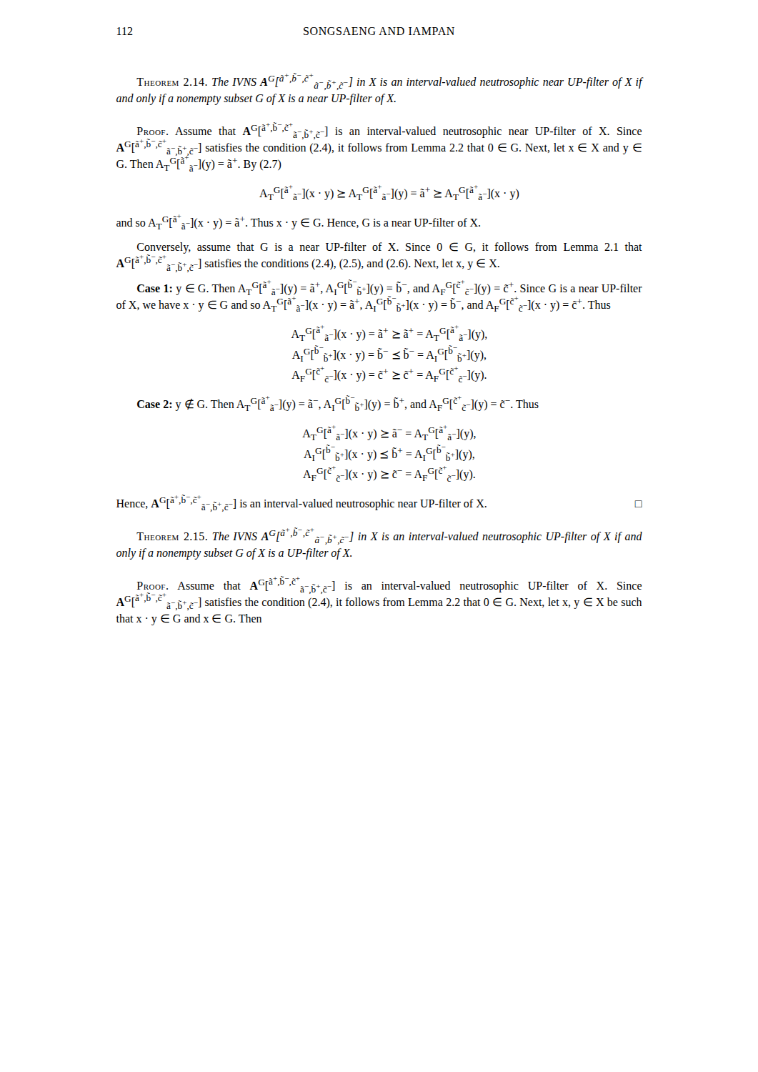112 SONGSAENG AND IAMPAN 112
Theorem 2.14. The IVNS AG[ã+,b̃−,c̃+ã−,b̃+,c̃−] in X is an interval-valued neutrosophic near UP-filter of X if and only if a nonempty subset G of X is a near UP-filter of X.
Proof. Assume that AG[ã+,b̃−,c̃+ã−,b̃+,c̃−] is an interval-valued neutrosophic near UP-filter of X. Since AG[ã+,b̃−,c̃+ã−,b̃+,c̃−] satisfies the condition (2.4), it follows from Lemma 2.2 that 0 ∈ G. Next, let x ∈ X and y ∈ G. Then ATG[ã+ã−](y) = ã+. By (2.7)
ATG[ã+ã−](x · y) ⪰ ATG[ã+ã−](y) = ã+ ⪰ ATG[ã+ã−](x · y)
and so ATG[ã+ã−](x · y) = ã+. Thus x · y ∈ G. Hence, G is a near UP-filter of X.
Conversely, assume that G is a near UP-filter of X. Since 0 ∈ G, it follows from Lemma 2.1 that AG[ã+,b̃−,c̃+ã−,b̃+,c̃−] satisfies the conditions (2.4), (2.5), and (2.6). Next, let x, y ∈ X.
Case 1: y ∈ G. Then ATG[ã+ã−](y) = ã+, AIG[b̃−b̃+](y) = b̃−, and AFG[c̃+c̃−](y) = c̃+. Since G is a near UP-filter of X, we have x · y ∈ G and so ATG[ã+ã−](x · y) = ã+, AIG[b̃−b̃+](x · y) = b̃−, and AFG[c̃+c̃−](x · y) = c̃+. Thus
ATG[ã+ã−](x · y) = ã+ ⪰ ã+ = ATG[ã+ã−](y), AIG[b̃−b̃+](x · y) = b̃− ⪯ b̃− = AIG[b̃−b̃+](y), AFG[c̃+c̃−](x · y) = c̃+ ⪰ c̃+ = AFG[c̃+c̃−](y).
Case 2: y ∉ G. Then ATG[ã+ã−](y) = ã−, AIG[b̃−b̃+](y) = b̃+, and AFG[c̃+c̃−](y) = c̃−. Thus
ATG[ã+ã−](x · y) ⪰ ã− = ATG[ã+ã−](y), AIG[b̃−b̃+](x · y) ⪯ b̃+ = AIG[b̃−b̃+](y), AFG[c̃+c̃−](x · y) ⪰ c̃− = AFG[c̃+c̃−](y).
Hence, AG[ã+,b̃−,c̃+ã−,b̃+,c̃−] is an interval-valued neutrosophic near UP-filter of X. □
Theorem 2.15. The IVNS AG[ã+,b̃−,c̃+ã−,b̃+,c̃−] in X is an interval-valued neutrosophic UP-filter of X if and only if a nonempty subset G of X is a UP-filter of X.
Proof. Assume that AG[ã+,b̃−,c̃+ã−,b̃+,c̃−] is an interval-valued neutrosophic UP-filter of X. Since AG[ã+,b̃−,c̃+ã−,b̃+,c̃−] satisfies the condition (2.4), it follows from Lemma 2.2 that 0 ∈ G. Next, let x, y ∈ X be such that x · y ∈ G and x ∈ G. Then